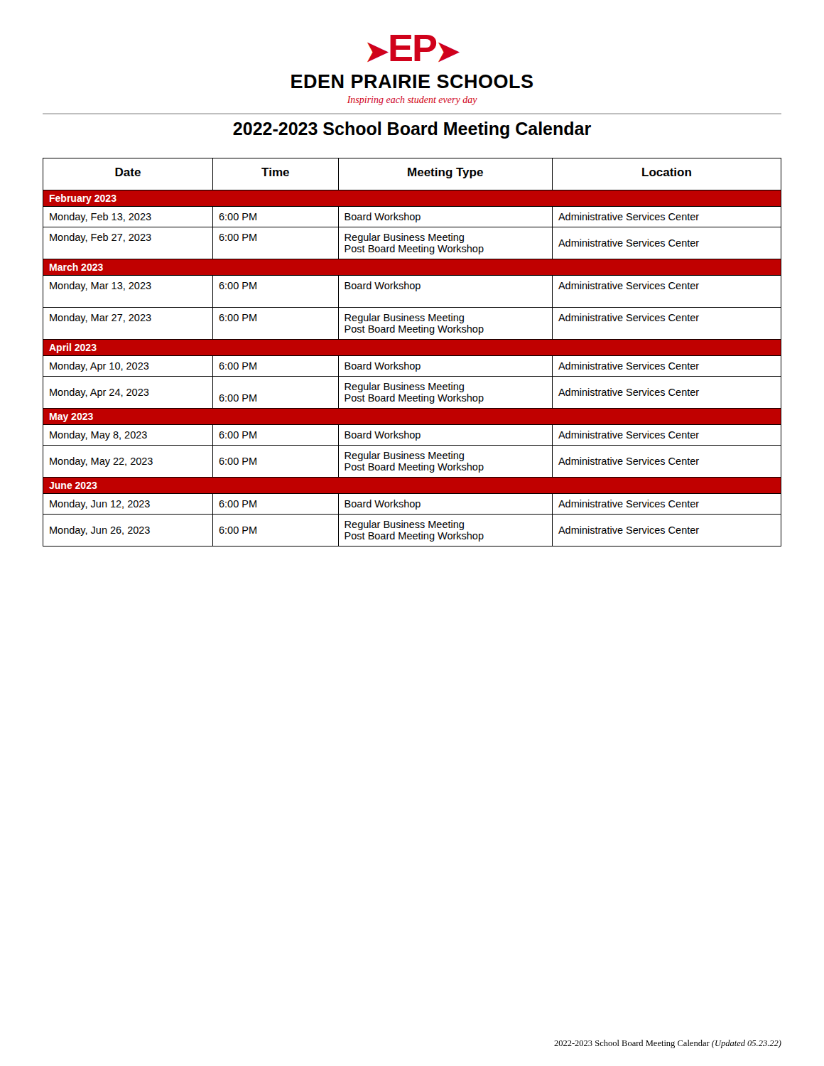➤EP➤
EDEN PRAIRIE SCHOOLS
Inspiring each student every day
2022-2023 School Board Meeting Calendar
| Date | Time | Meeting Type | Location |
| --- | --- | --- | --- |
| February 2023 |
| Monday, Feb 13, 2023 | 6:00 PM | Board Workshop | Administrative Services Center |
| Monday, Feb 27, 2023 | 6:00 PM | Regular Business Meeting Post Board Meeting Workshop | Administrative Services Center |
| March 2023 |
| Monday, Mar 13, 2023 | 6:00 PM | Board Workshop | Administrative Services Center |
| Monday, Mar 27, 2023 | 6:00 PM | Regular Business Meeting Post Board Meeting Workshop | Administrative Services Center |
| April 2023 |
| Monday, Apr 10, 2023 | 6:00 PM | Board Workshop | Administrative Services Center |
| Monday, Apr 24, 2023 | 6:00 PM | Regular Business Meeting Post Board Meeting Workshop | Administrative Services Center |
| May 2023 |
| Monday, May 8, 2023 | 6:00 PM | Board Workshop | Administrative Services Center |
| Monday, May 22, 2023 | 6:00 PM | Regular Business Meeting Post Board Meeting Workshop | Administrative Services Center |
| June 2023 |
| Monday, Jun 12, 2023 | 6:00 PM | Board Workshop | Administrative Services Center |
| Monday, Jun 26, 2023 | 6:00 PM | Regular Business Meeting Post Board Meeting Workshop | Administrative Services Center |
2022-2023 School Board Meeting Calendar (Updated 05.23.22)